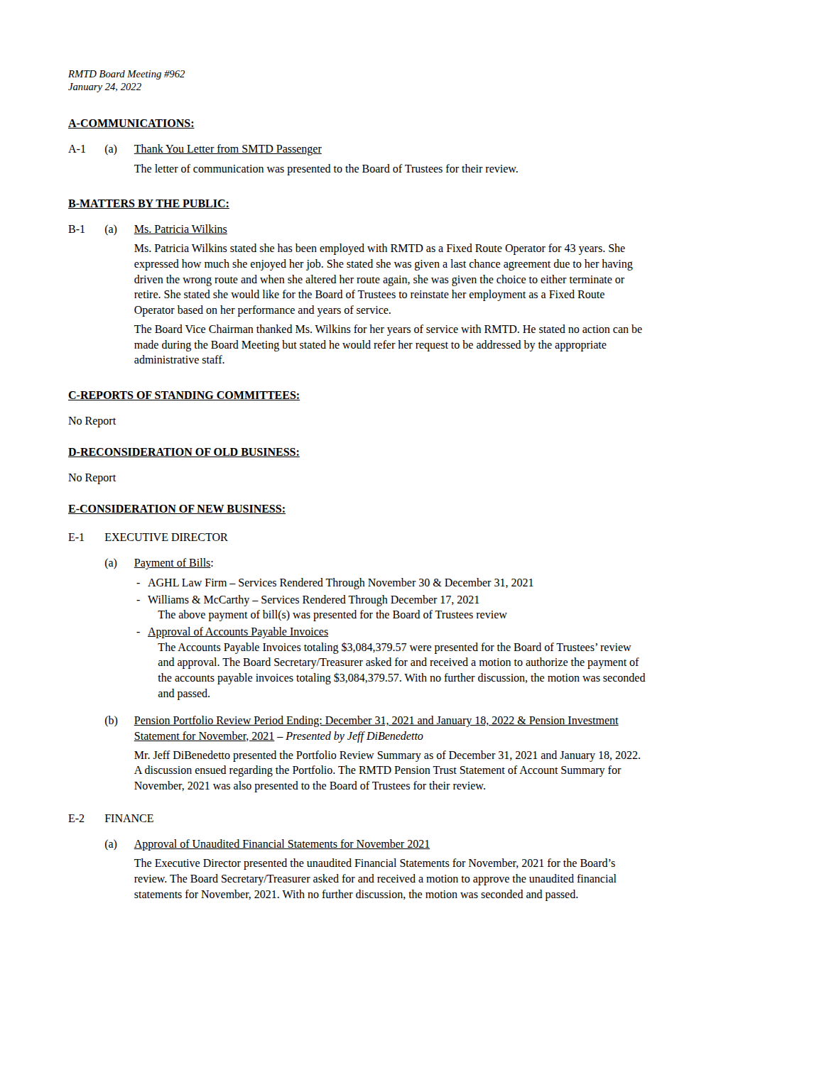RMTD Board Meeting #962
January 24, 2022
A-COMMUNICATIONS:
A-1
(a)
Thank You Letter from SMTD Passenger
The letter of communication was presented to the Board of Trustees for their review.
B-MATTERS BY THE PUBLIC:
B-1
(a)
Ms. Patricia Wilkins
Ms. Patricia Wilkins stated she has been employed with RMTD as a Fixed Route Operator for 43 years. She expressed how much she enjoyed her job. She stated she was given a last chance agreement due to her having driven the wrong route and when she altered her route again, she was given the choice to either terminate or retire. She stated she would like for the Board of Trustees to reinstate her employment as a Fixed Route Operator based on her performance and years of service.
The Board Vice Chairman thanked Ms. Wilkins for her years of service with RMTD. He stated no action can be made during the Board Meeting but stated he would refer her request to be addressed by the appropriate administrative staff.
C-REPORTS OF STANDING COMMITTEES:
No Report
D-RECONSIDERATION OF OLD BUSINESS:
No Report
E-CONSIDERATION OF NEW BUSINESS:
E-1
EXECUTIVE DIRECTOR
(a)
Payment of Bills:
AGHL Law Firm – Services Rendered Through November 30 & December 31, 2021
Williams & McCarthy – Services Rendered Through December 17, 2021
The above payment of bill(s) was presented for the Board of Trustees review
Approval of Accounts Payable Invoices
The Accounts Payable Invoices totaling $3,084,379.57 were presented for the Board of Trustees’ review and approval. The Board Secretary/Treasurer asked for and received a motion to authorize the payment of the accounts payable invoices totaling $3,084,379.57. With no further discussion, the motion was seconded and passed.
(b)
Pension Portfolio Review Period Ending: December 31, 2021 and January 18, 2022 & Pension Investment Statement for November, 2021 – Presented by Jeff DiBenedetto
Mr. Jeff DiBenedetto presented the Portfolio Review Summary as of December 31, 2021 and January 18, 2022. A discussion ensued regarding the Portfolio. The RMTD Pension Trust Statement of Account Summary for November, 2021 was also presented to the Board of Trustees for their review.
E-2
FINANCE
(a)
Approval of Unaudited Financial Statements for November 2021
The Executive Director presented the unaudited Financial Statements for November, 2021 for the Board’s review. The Board Secretary/Treasurer asked for and received a motion to approve the unaudited financial statements for November, 2021. With no further discussion, the motion was seconded and passed.